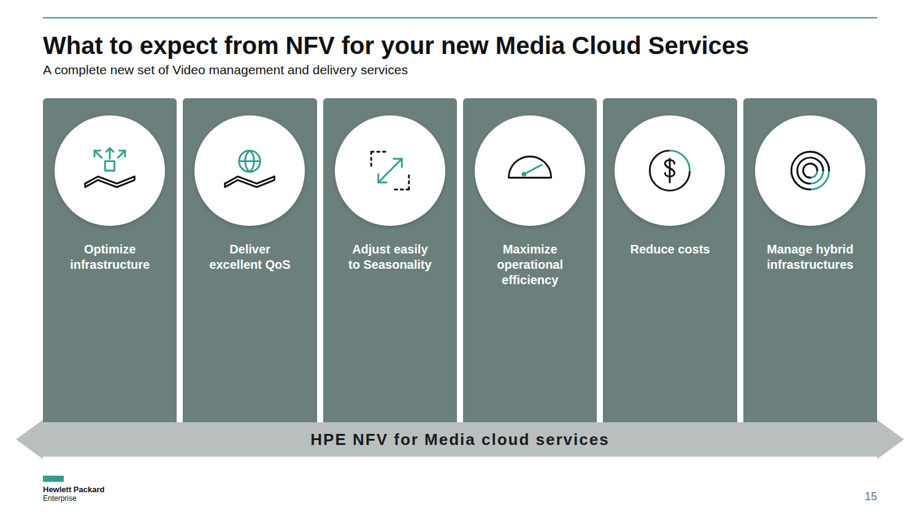What to expect from NFV for your new Media Cloud Services
A complete new set of Video management and delivery services
Optimize
infrastructure
Deliver
excellent QoS
Adjust easily
to Seasonality
Maximize
operational
efficiency
Reduce costs
Manage hybrid
infrastructures
HPE NFV for Media cloud services
Hewlett Packard
Enterprise
15